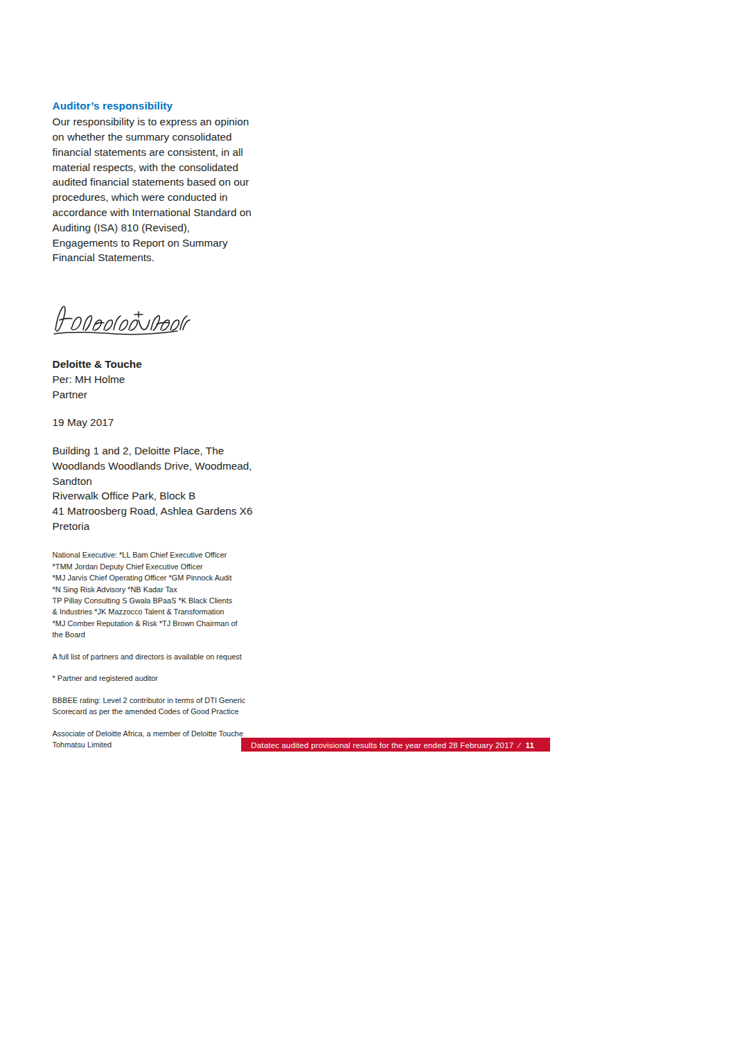Auditor’s responsibility
Our responsibility is to express an opinion on whether the summary consolidated financial statements are consistent, in all material respects, with the consolidated audited financial statements based on our procedures, which were conducted in accordance with International Standard on Auditing (ISA) 810 (Revised), Engagements to Report on Summary Financial Statements.
Deloitte & Touche
Per: MH Holme
Partner
19 May 2017
Building 1 and 2, Deloitte Place, The Woodlands Woodlands Drive, Woodmead, Sandton
Riverwalk Office Park, Block B
41 Matroosberg Road, Ashlea Gardens X6
Pretoria
National Executive: *LL Bam Chief Executive Officer
*TMM Jordan Deputy Chief Executive Officer
*MJ Jarvis Chief Operating Officer *GM Pinnock Audit
*N Sing Risk Advisory *NB Kadar Tax
TP Pillay Consulting S Gwala BPaaS *K Black Clients
& Industries *JK Mazzocco Talent & Transformation
*MJ Comber Reputation & Risk *TJ Brown Chairman of
the Board
A full list of partners and directors is available on request
* Partner and registered auditor
BBBEE rating: Level 2 contributor in terms of DTI Generic Scorecard as per the amended Codes of Good Practice
Associate of Deloitte Africa, a member of Deloitte Touche Tohmatsu Limited
Datatec audited provisional results for the year ended 28 February 2017∕11